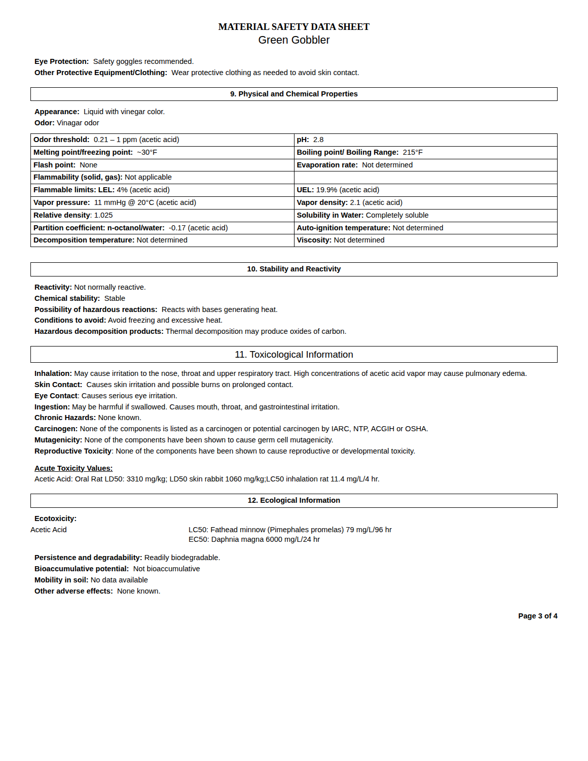MATERIAL SAFETY DATA SHEET
Green Gobbler
Eye Protection: Safety goggles recommended.
Other Protective Equipment/Clothing: Wear protective clothing as needed to avoid skin contact.
9. Physical and Chemical Properties
Appearance: Liquid with vinegar color.
Odor: Vinagar odor
| Odor threshold: 0.21 – 1 ppm (acetic acid) | pH: 2.8 |
| Melting point/freezing point: ~30°F | Boiling point/ Boiling Range: 215°F |
| Flash point: None | Evaporation rate: Not determined |
| Flammability (solid, gas): Not applicable | |
| Flammable limits: LEL: 4% (acetic acid) | UEL: 19.9% (acetic acid) |
| Vapor pressure: 11 mmHg @ 20°C (acetic acid) | Vapor density: 2.1 (acetic acid) |
| Relative density : 1.025 | Solubility in Water: Completely soluble |
| Partition coefficient: n-octanol/water: -0.17 (acetic acid) | Auto-ignition temperature: Not determined |
| Decomposition temperature: Not determined | Viscosity: Not determined |
10. Stability and Reactivity
Reactivity: Not normally reactive.
Chemical stability: Stable
Possibility of hazardous reactions: Reacts with bases generating heat.
Conditions to avoid: Avoid freezing and excessive heat.
Hazardous decomposition products: Thermal decomposition may produce oxides of carbon.
11. Toxicological Information
Inhalation: May cause irritation to the nose, throat and upper respiratory tract. High concentrations of acetic acid vapor may cause pulmonary edema.
Skin Contact: Causes skin irritation and possible burns on prolonged contact.
Eye Contact: Causes serious eye irritation.
Ingestion: May be harmful if swallowed. Causes mouth, throat, and gastrointestinal irritation.
Chronic Hazards: None known.
Carcinogen: None of the components is listed as a carcinogen or potential carcinogen by IARC, NTP, ACGIH or OSHA.
Mutagenicity: None of the components have been shown to cause germ cell mutagenicity.
Reproductive Toxicity: None of the components have been shown to cause reproductive or developmental toxicity.
Acute Toxicity Values:
Acetic Acid: Oral Rat LD50: 3310 mg/kg; LD50 skin rabbit 1060 mg/kg;LC50 inhalation rat 11.4 mg/L/4 hr.
12. Ecological Information
Ecotoxicity:
| Acetic Acid | LC50: Fathead minnow (Pimephales promelas) 79 mg/L/96 hr |
| | EC50: Daphnia magna 6000 mg/L/24 hr |
Persistence and degradability: Readily biodegradable.
Bioaccumulative potential: Not bioaccumulative
Mobility in soil: No data available
Other adverse effects: None known.
Page 3 of 4